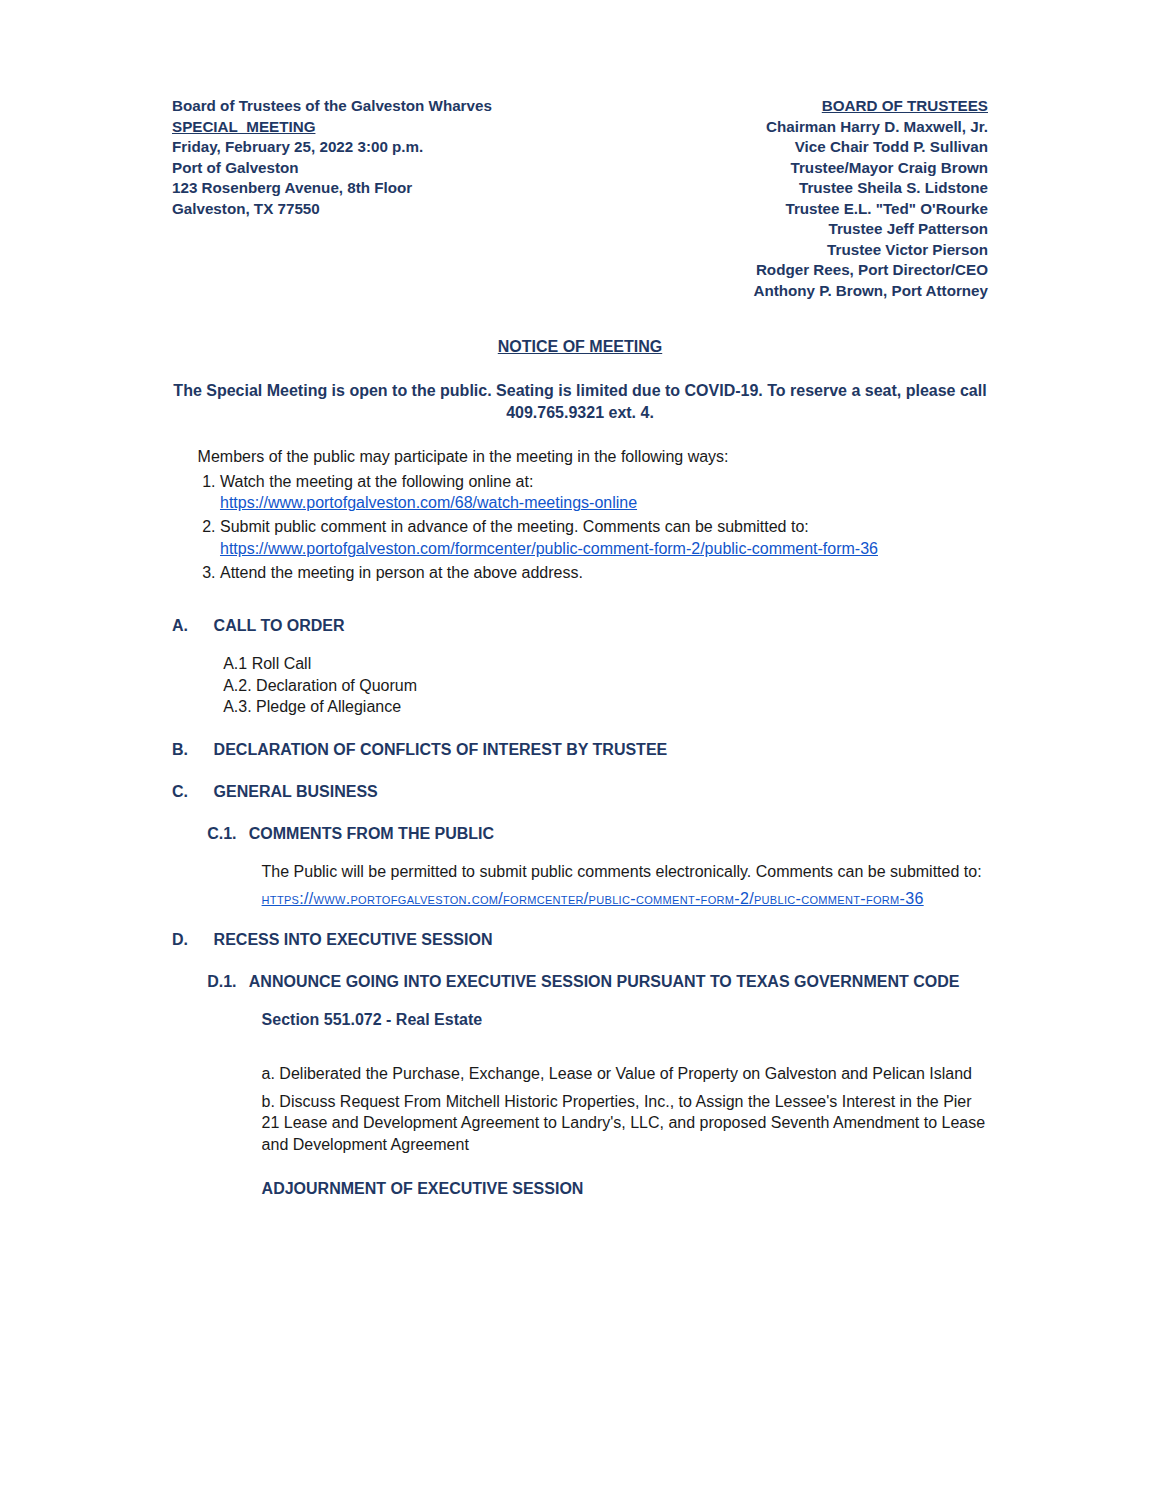Board of Trustees of the Galveston Wharves
SPECIAL MEETING
Friday, February 25, 2022 3:00 p.m.
Port of Galveston
123 Rosenberg Avenue, 8th Floor
Galveston, TX 77550
BOARD OF TRUSTEES
Chairman Harry D. Maxwell, Jr.
Vice Chair Todd P. Sullivan
Trustee/Mayor Craig Brown
Trustee Sheila S. Lidstone
Trustee E.L. "Ted" O'Rourke
Trustee Jeff Patterson
Trustee Victor Pierson
Rodger Rees, Port Director/CEO
Anthony P. Brown, Port Attorney
NOTICE OF MEETING
The Special Meeting is open to the public. Seating is limited due to COVID-19. To reserve a seat, please call 409.765.9321 ext. 4.
Members of the public may participate in the meeting in the following ways:
Watch the meeting at the following online at:
https://www.portofgalveston.com/68/watch-meetings-online
Submit public comment in advance of the meeting. Comments can be submitted to:
https://www.portofgalveston.com/formcenter/public-comment-form-2/public-comment-form-36
Attend the meeting in person at the above address.
A. CALL TO ORDER
A.1 Roll Call
A.2. Declaration of Quorum
A.3. Pledge of Allegiance
B. DECLARATION OF CONFLICTS OF INTEREST BY TRUSTEE
C. GENERAL BUSINESS
C.1. COMMENTS FROM THE PUBLIC
The Public will be permitted to submit public comments electronically. Comments can be submitted to:
https://www.portofgalveston.com/formcenter/public-comment-form-2/public-comment-form-36
D. RECESS INTO EXECUTIVE SESSION
D.1. ANNOUNCE GOING INTO EXECUTIVE SESSION PURSUANT TO TEXAS GOVERNMENT CODE
Section 551.072 - Real Estate
a. Deliberated the Purchase, Exchange, Lease or Value of Property on Galveston and Pelican Island
b. Discuss Request From Mitchell Historic Properties, Inc., to Assign the Lessee's Interest in the Pier 21 Lease and Development Agreement to Landry's, LLC, and proposed Seventh Amendment to Lease and Development Agreement
ADJOURNMENT OF EXECUTIVE SESSION